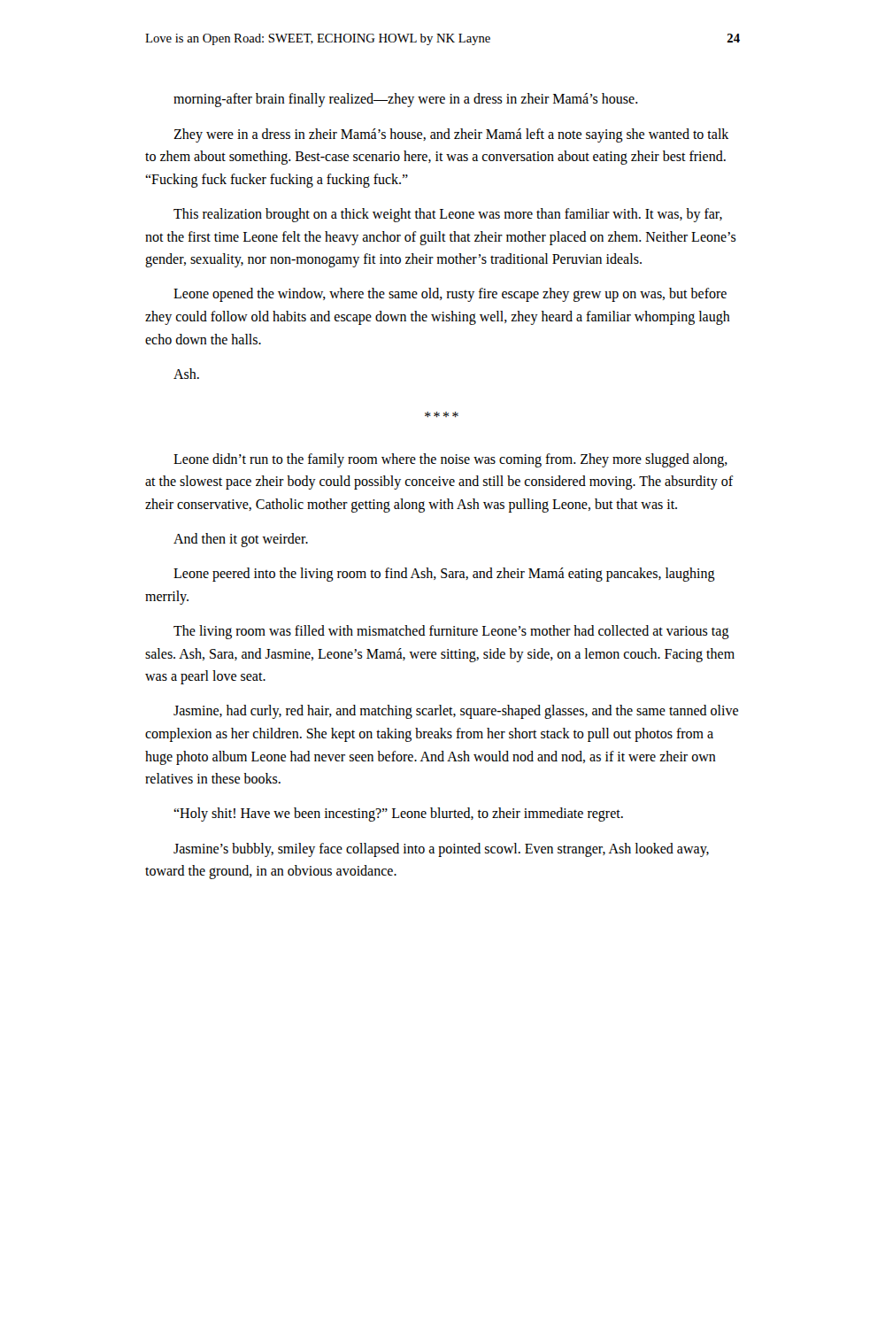Love is an Open Road: SWEET, ECHOING HOWL by NK Layne 24
morning-after brain finally realized—zhey were in a dress in zheir Mamá’s house.
Zhey were in a dress in zheir Mamá’s house, and zheir Mamá left a note saying she wanted to talk to zhem about something. Best-case scenario here, it was a conversation about eating zheir best friend. “Fucking fuck fucker fucking a fucking fuck.”
This realization brought on a thick weight that Leone was more than familiar with. It was, by far, not the first time Leone felt the heavy anchor of guilt that zheir mother placed on zhem. Neither Leone’s gender, sexuality, nor non-monogamy fit into zheir mother’s traditional Peruvian ideals.
Leone opened the window, where the same old, rusty fire escape zhey grew up on was, but before zhey could follow old habits and escape down the wishing well, zhey heard a familiar whomping laugh echo down the halls.
Ash.
****
Leone didn’t run to the family room where the noise was coming from. Zhey more slugged along, at the slowest pace zheir body could possibly conceive and still be considered moving. The absurdity of zheir conservative, Catholic mother getting along with Ash was pulling Leone, but that was it.
And then it got weirder.
Leone peered into the living room to find Ash, Sara, and zheir Mamá eating pancakes, laughing merrily.
The living room was filled with mismatched furniture Leone’s mother had collected at various tag sales. Ash, Sara, and Jasmine, Leone’s Mamá, were sitting, side by side, on a lemon couch. Facing them was a pearl love seat.
Jasmine, had curly, red hair, and matching scarlet, square-shaped glasses, and the same tanned olive complexion as her children. She kept on taking breaks from her short stack to pull out photos from a huge photo album Leone had never seen before. And Ash would nod and nod, as if it were zheir own relatives in these books.
“Holy shit! Have we been incesting?” Leone blurted, to zheir immediate regret.
Jasmine’s bubbly, smiley face collapsed into a pointed scowl. Even stranger, Ash looked away, toward the ground, in an obvious avoidance.